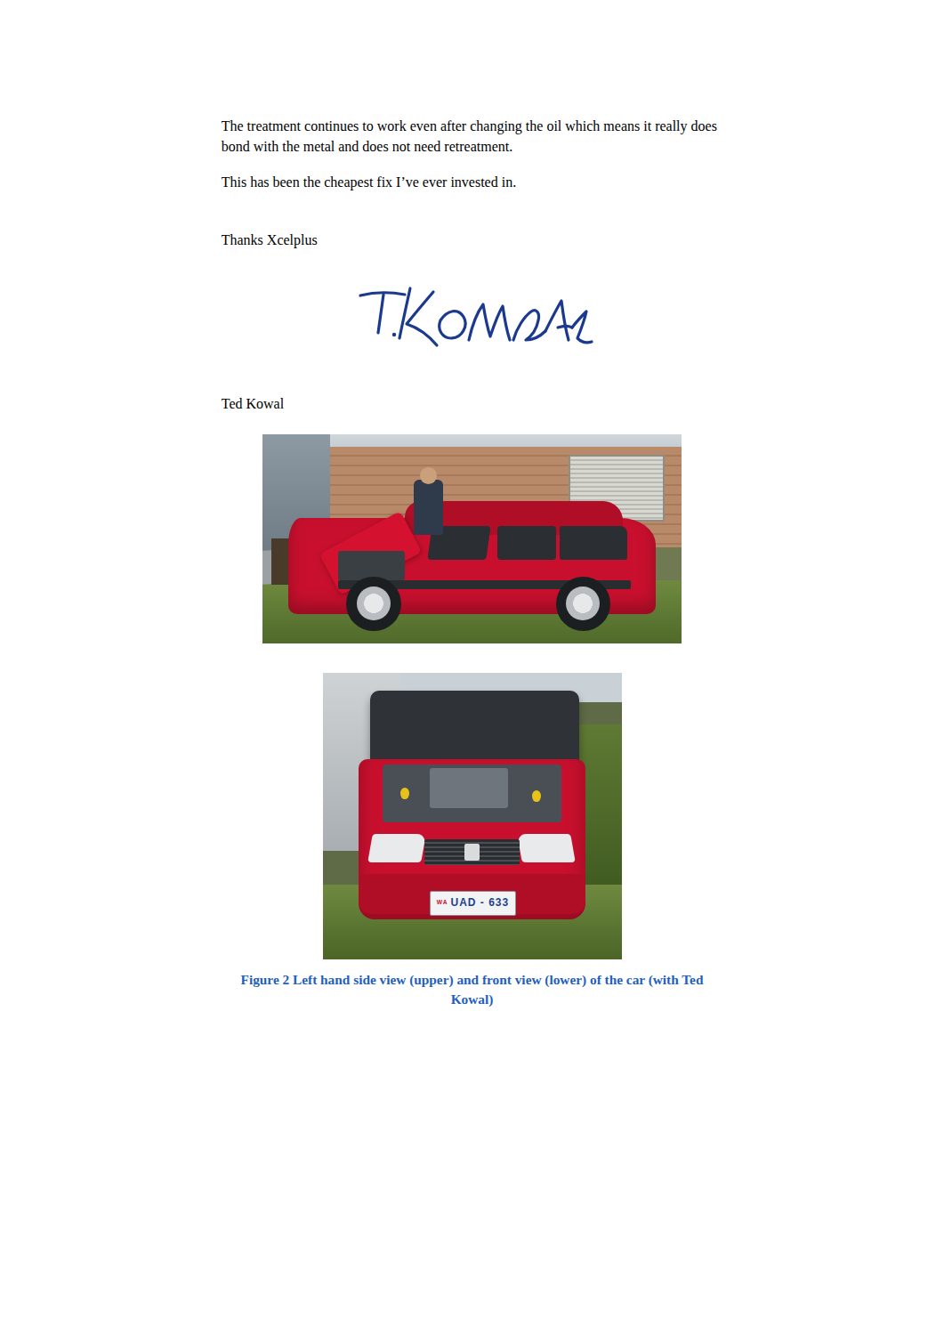The treatment continues to work even after changing the oil which means it really does bond with the metal and does not need retreatment.
This has been the cheapest fix I’ve ever invested in.
Thanks Xcelplus
Ted Kowal
WAUAD - 633
Figure 2 Left hand side view (upper) and front view (lower) of the car (with Ted Kowal)